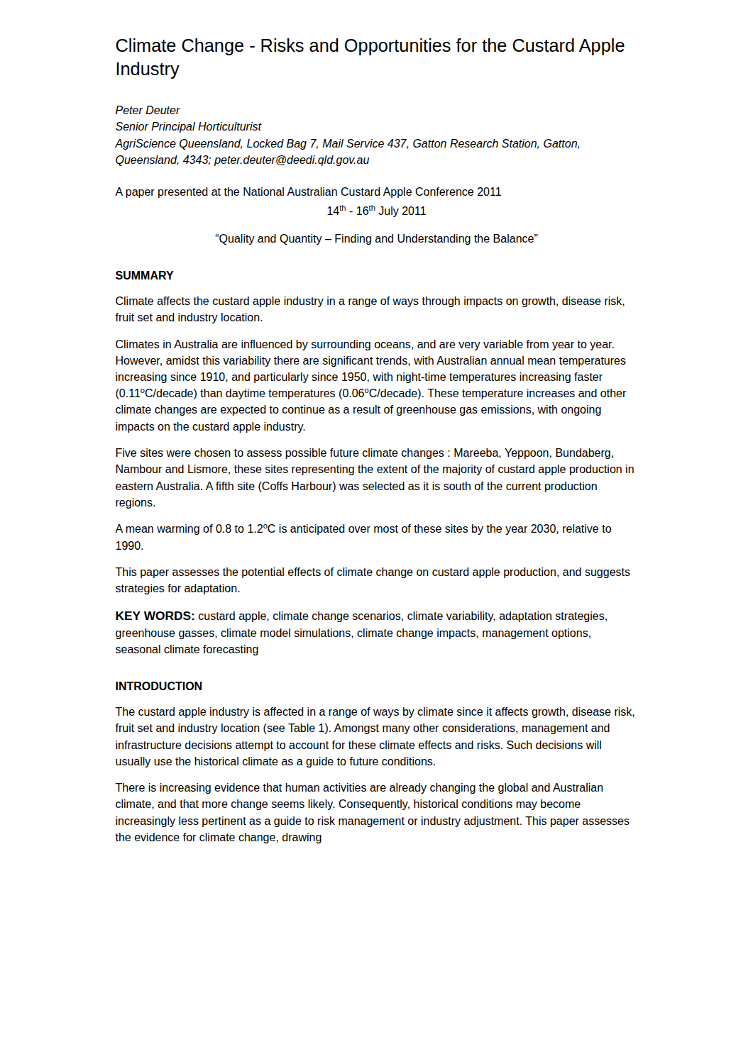Climate Change - Risks and Opportunities for the Custard Apple Industry
Peter Deuter
Senior Principal Horticulturist
AgriScience Queensland, Locked Bag 7, Mail Service 437, Gatton Research Station, Gatton, Queensland, 4343; peter.deuter@deedi.qld.gov.au
A paper presented at the National Australian Custard Apple Conference 2011
14th - 16th July 2011
“Quality and Quantity – Finding and Understanding the Balance”
SUMMARY
Climate affects the custard apple industry in a range of ways through impacts on growth, disease risk, fruit set and industry location.
Climates in Australia are influenced by surrounding oceans, and are very variable from year to year. However, amidst this variability there are significant trends, with Australian annual mean temperatures increasing since 1910, and particularly since 1950, with night-time temperatures increasing faster (0.11oC/decade) than daytime temperatures (0.06oC/decade). These temperature increases and other climate changes are expected to continue as a result of greenhouse gas emissions, with ongoing impacts on the custard apple industry.
Five sites were chosen to assess possible future climate changes : Mareeba, Yeppoon, Bundaberg, Nambour and Lismore, these sites representing the extent of the majority of custard apple production in eastern Australia. A fifth site (Coffs Harbour) was selected as it is south of the current production regions.
A mean warming of 0.8 to 1.2oC is anticipated over most of these sites by the year 2030, relative to 1990.
This paper assesses the potential effects of climate change on custard apple production, and suggests strategies for adaptation.
KEY WORDS: custard apple, climate change scenarios, climate variability, adaptation strategies, greenhouse gasses, climate model simulations, climate change impacts, management options, seasonal climate forecasting
INTRODUCTION
The custard apple industry is affected in a range of ways by climate since it affects growth, disease risk, fruit set and industry location (see Table 1). Amongst many other considerations, management and infrastructure decisions attempt to account for these climate effects and risks. Such decisions will usually use the historical climate as a guide to future conditions.
There is increasing evidence that human activities are already changing the global and Australian climate, and that more change seems likely. Consequently, historical conditions may become increasingly less pertinent as a guide to risk management or industry adjustment. This paper assesses the evidence for climate change, drawing